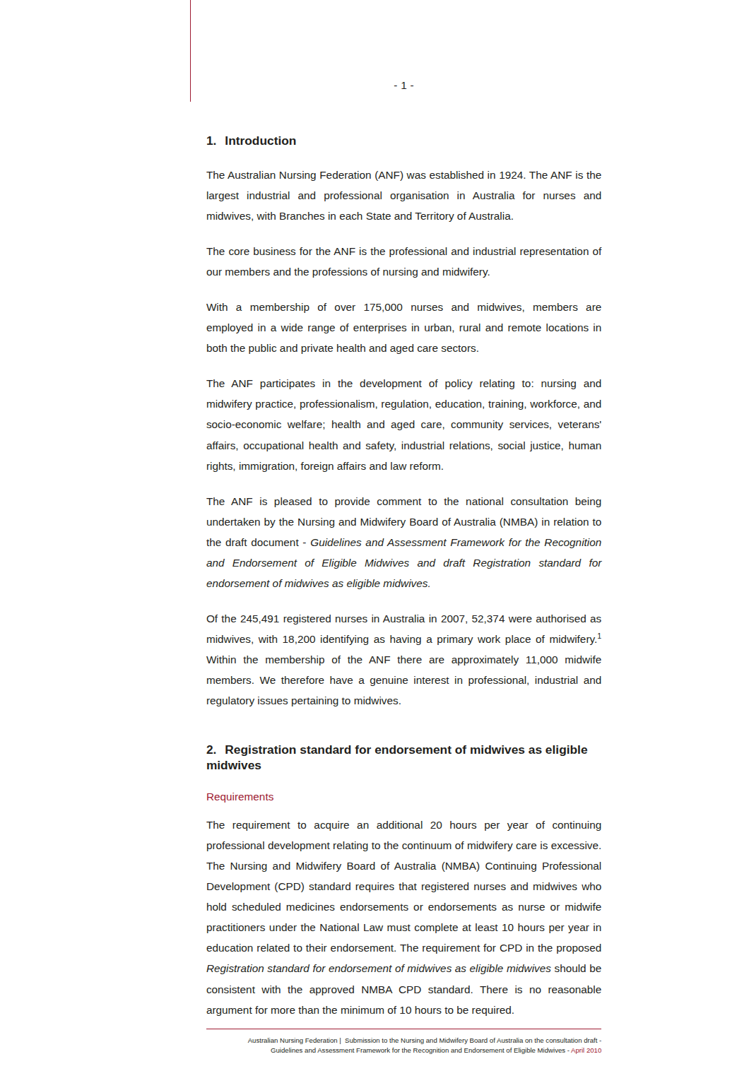- 1 -
1. Introduction
The Australian Nursing Federation (ANF) was established in 1924. The ANF is the largest industrial and professional organisation in Australia for nurses and midwives, with Branches in each State and Territory of Australia.
The core business for the ANF is the professional and industrial representation of our members and the professions of nursing and midwifery.
With a membership of over 175,000 nurses and midwives, members are employed in a wide range of enterprises in urban, rural and remote locations in both the public and private health and aged care sectors.
The ANF participates in the development of policy relating to: nursing and midwifery practice, professionalism, regulation, education, training, workforce, and socio-economic welfare; health and aged care, community services, veterans' affairs, occupational health and safety, industrial relations, social justice, human rights, immigration, foreign affairs and law reform.
The ANF is pleased to provide comment to the national consultation being undertaken by the Nursing and Midwifery Board of Australia (NMBA) in relation to the draft document - Guidelines and Assessment Framework for the Recognition and Endorsement of Eligible Midwives and draft Registration standard for endorsement of midwives as eligible midwives.
Of the 245,491 registered nurses in Australia in 2007, 52,374 were authorised as midwives, with 18,200 identifying as having a primary work place of midwifery.1 Within the membership of the ANF there are approximately 11,000 midwife members. We therefore have a genuine interest in professional, industrial and regulatory issues pertaining to midwives.
2. Registration standard for endorsement of midwives as eligible midwives
Requirements
The requirement to acquire an additional 20 hours per year of continuing professional development relating to the continuum of midwifery care is excessive. The Nursing and Midwifery Board of Australia (NMBA) Continuing Professional Development (CPD) standard requires that registered nurses and midwives who hold scheduled medicines endorsements or endorsements as nurse or midwife practitioners under the National Law must complete at least 10 hours per year in education related to their endorsement. The requirement for CPD in the proposed Registration standard for endorsement of midwives as eligible midwives should be consistent with the approved NMBA CPD standard. There is no reasonable argument for more than the minimum of 10 hours to be required.
Australian Nursing Federation | Submission to the Nursing and Midwifery Board of Australia on the consultation draft -
Guidelines and Assessment Framework for the Recognition and Endorsement of Eligible Midwives - April 2010